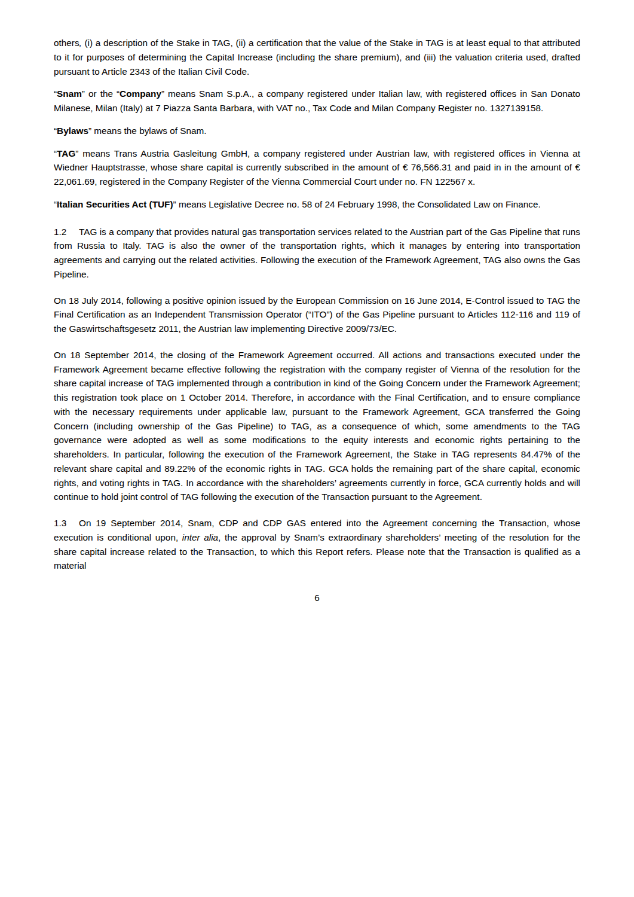others, (i) a description of the Stake in TAG, (ii) a certification that the value of the Stake in TAG is at least equal to that attributed to it for purposes of determining the Capital Increase (including the share premium), and (iii) the valuation criteria used, drafted pursuant to Article 2343 of the Italian Civil Code.
“Snam” or the “Company” means Snam S.p.A., a company registered under Italian law, with registered offices in San Donato Milanese, Milan (Italy) at 7 Piazza Santa Barbara, with VAT no., Tax Code and Milan Company Register no. 1327139158.
“Bylaws” means the bylaws of Snam.
“TAG” means Trans Austria Gasleitung GmbH, a company registered under Austrian law, with registered offices in Vienna at Wiedner Hauptstrasse, whose share capital is currently subscribed in the amount of € 76,566.31 and paid in in the amount of € 22,061.69, registered in the Company Register of the Vienna Commercial Court under no. FN 122567 x.
“Italian Securities Act (TUF)” means Legislative Decree no. 58 of 24 February 1998, the Consolidated Law on Finance.
1.2 TAG is a company that provides natural gas transportation services related to the Austrian part of the Gas Pipeline that runs from Russia to Italy. TAG is also the owner of the transportation rights, which it manages by entering into transportation agreements and carrying out the related activities. Following the execution of the Framework Agreement, TAG also owns the Gas Pipeline.
On 18 July 2014, following a positive opinion issued by the European Commission on 16 June 2014, E-Control issued to TAG the Final Certification as an Independent Transmission Operator (“ITO”) of the Gas Pipeline pursuant to Articles 112-116 and 119 of the Gaswirtschaftsgesetz 2011, the Austrian law implementing Directive 2009/73/EC.
On 18 September 2014, the closing of the Framework Agreement occurred. All actions and transactions executed under the Framework Agreement became effective following the registration with the company register of Vienna of the resolution for the share capital increase of TAG implemented through a contribution in kind of the Going Concern under the Framework Agreement; this registration took place on 1 October 2014. Therefore, in accordance with the Final Certification, and to ensure compliance with the necessary requirements under applicable law, pursuant to the Framework Agreement, GCA transferred the Going Concern (including ownership of the Gas Pipeline) to TAG, as a consequence of which, some amendments to the TAG governance were adopted as well as some modifications to the equity interests and economic rights pertaining to the shareholders. In particular, following the execution of the Framework Agreement, the Stake in TAG represents 84.47% of the relevant share capital and 89.22% of the economic rights in TAG. GCA holds the remaining part of the share capital, economic rights, and voting rights in TAG. In accordance with the shareholders’ agreements currently in force, GCA currently holds and will continue to hold joint control of TAG following the execution of the Transaction pursuant to the Agreement.
1.3 On 19 September 2014, Snam, CDP and CDP GAS entered into the Agreement concerning the Transaction, whose execution is conditional upon, inter alia, the approval by Snam’s extraordinary shareholders’ meeting of the resolution for the share capital increase related to the Transaction, to which this Report refers. Please note that the Transaction is qualified as a material
6